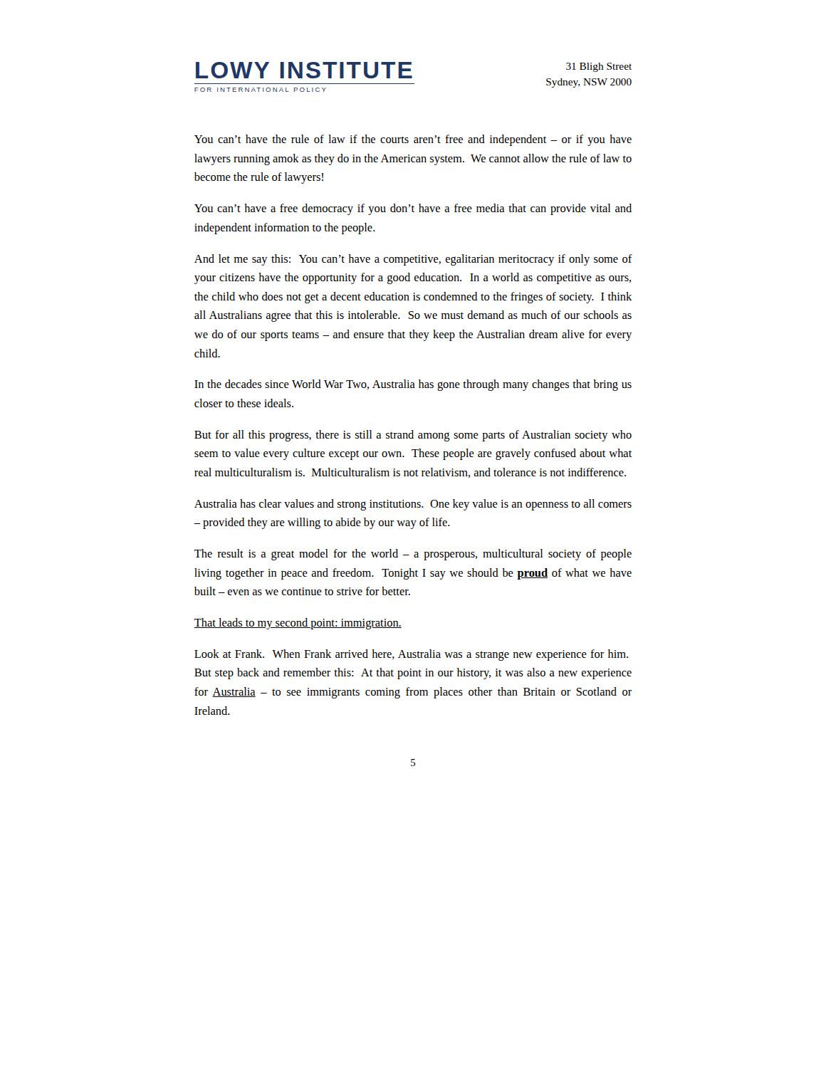LOWY INSTITUTE
FOR INTERNATIONAL POLICY
31 Bligh Street
Sydney, NSW 2000
You can’t have the rule of law if the courts aren’t free and independent – or if you have lawyers running amok as they do in the American system. We cannot allow the rule of law to become the rule of lawyers!
You can’t have a free democracy if you don’t have a free media that can provide vital and independent information to the people.
And let me say this: You can’t have a competitive, egalitarian meritocracy if only some of your citizens have the opportunity for a good education. In a world as competitive as ours, the child who does not get a decent education is condemned to the fringes of society. I think all Australians agree that this is intolerable. So we must demand as much of our schools as we do of our sports teams – and ensure that they keep the Australian dream alive for every child.
In the decades since World War Two, Australia has gone through many changes that bring us closer to these ideals.
But for all this progress, there is still a strand among some parts of Australian society who seem to value every culture except our own. These people are gravely confused about what real multiculturalism is. Multiculturalism is not relativism, and tolerance is not indifference.
Australia has clear values and strong institutions. One key value is an openness to all comers – provided they are willing to abide by our way of life.
The result is a great model for the world – a prosperous, multicultural society of people living together in peace and freedom. Tonight I say we should be proud of what we have built – even as we continue to strive for better.
That leads to my second point: immigration.
Look at Frank. When Frank arrived here, Australia was a strange new experience for him. But step back and remember this: At that point in our history, it was also a new experience for Australia – to see immigrants coming from places other than Britain or Scotland or Ireland.
5